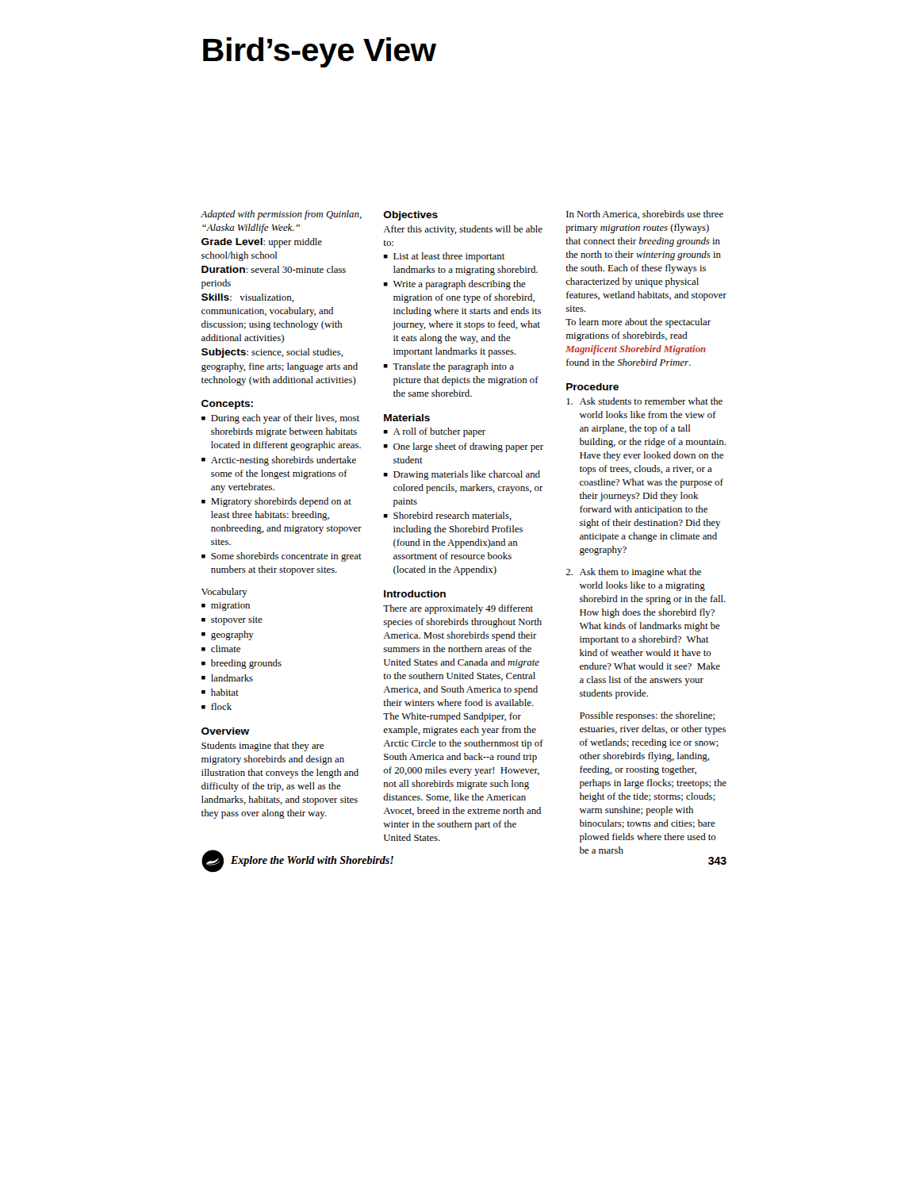Bird’s-eye View
Adapted with permission from Quinlan, “Alaska Wildlife Week.”
Grade Level: upper middle school/high school
Duration: several 30-minute class periods
Skills: visualization, communication, vocabulary, and discussion; using technology (with additional activities)
Subjects: science, social studies, geography, fine arts; language arts and technology (with additional activities)
Concepts:
During each year of their lives, most shorebirds migrate between habitats located in different geographic areas.
Arctic-nesting shorebirds undertake some of the longest migrations of any vertebrates.
Migratory shorebirds depend on at least three habitats: breeding, nonbreeding, and migratory stopover sites.
Some shorebirds concentrate in great numbers at their stopover sites.
Vocabulary
migration
stopover site
geography
climate
breeding grounds
landmarks
habitat
flock
Overview
Students imagine that they are migratory shorebirds and design an illustration that conveys the length and difficulty of the trip, as well as the landmarks, habitats, and stopover sites they pass over along their way.
Objectives
After this activity, students will be able to:
List at least three important landmarks to a migrating shorebird.
Write a paragraph describing the migration of one type of shorebird, including where it starts and ends its journey, where it stops to feed, what it eats along the way, and the important landmarks it passes.
Translate the paragraph into a picture that depicts the migration of the same shorebird.
Materials
A roll of butcher paper
One large sheet of drawing paper per student
Drawing materials like charcoal and colored pencils, markers, crayons, or paints
Shorebird research materials, including the Shorebird Profiles (found in the Appendix)and an assortment of resource books (located in the Appendix)
Introduction
There are approximately 49 different species of shorebirds throughout North America. Most shorebirds spend their summers in the northern areas of the United States and Canada and migrate to the southern United States, Central America, and South America to spend their winters where food is available. The White-rumped Sandpiper, for example, migrates each year from the Arctic Circle to the southernmost tip of South America and back--a round trip of 20,000 miles every year! However, not all shorebirds migrate such long distances. Some, like the American Avocet, breed in the extreme north and winter in the southern part of the United States.
In North America, shorebirds use three primary migration routes (flyways) that connect their breeding grounds in the north to their wintering grounds in the south. Each of these flyways is characterized by unique physical features, wetland habitats, and stopover sites.
To learn more about the spectacular migrations of shorebirds, read Magnificent Shorebird Migration found in the Shorebird Primer.
Procedure
Ask students to remember what the world looks like from the view of an airplane, the top of a tall building, or the ridge of a mountain. Have they ever looked down on the tops of trees, clouds, a river, or a coastline? What was the purpose of their journeys? Did they look forward with anticipation to the sight of their destination? Did they anticipate a change in climate and geography?
Ask them to imagine what the world looks like to a migrating shorebird in the spring or in the fall. How high does the shorebird fly? What kinds of landmarks might be important to a shorebird? What kind of weather would it have to endure? What would it see? Make a class list of the answers your students provide.
Possible responses: the shoreline; estuaries, river deltas, or other types of wetlands; receding ice or snow; other shorebirds flying, landing, feeding, or roosting together, perhaps in large flocks; treetops; the height of the tide; storms; clouds; warm sunshine; people with binoculars; towns and cities; bare plowed fields where there used to be a marsh
Explore the World with Shorebirds!
343